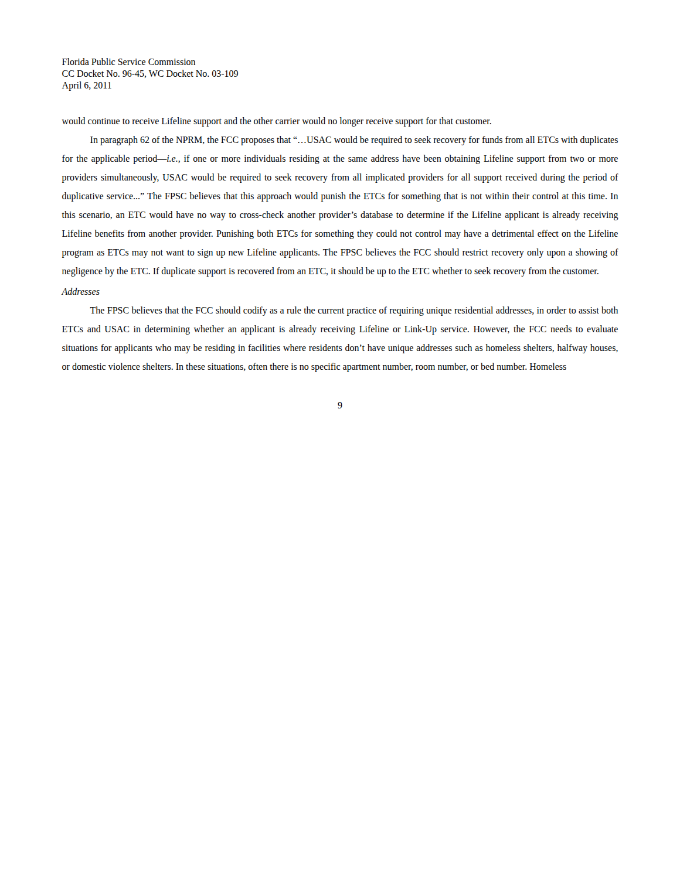Florida Public Service Commission
CC Docket No. 96-45, WC Docket No. 03-109
April 6, 2011
would continue to receive Lifeline support and the other carrier would no longer receive support for that customer.
In paragraph 62 of the NPRM, the FCC proposes that “…USAC would be required to seek recovery for funds from all ETCs with duplicates for the applicable period—i.e., if one or more individuals residing at the same address have been obtaining Lifeline support from two or more providers simultaneously, USAC would be required to seek recovery from all implicated providers for all support received during the period of duplicative service...” The FPSC believes that this approach would punish the ETCs for something that is not within their control at this time. In this scenario, an ETC would have no way to cross-check another provider’s database to determine if the Lifeline applicant is already receiving Lifeline benefits from another provider. Punishing both ETCs for something they could not control may have a detrimental effect on the Lifeline program as ETCs may not want to sign up new Lifeline applicants. The FPSC believes the FCC should restrict recovery only upon a showing of negligence by the ETC. If duplicate support is recovered from an ETC, it should be up to the ETC whether to seek recovery from the customer.
Addresses
The FPSC believes that the FCC should codify as a rule the current practice of requiring unique residential addresses, in order to assist both ETCs and USAC in determining whether an applicant is already receiving Lifeline or Link-Up service. However, the FCC needs to evaluate situations for applicants who may be residing in facilities where residents don’t have unique addresses such as homeless shelters, halfway houses, or domestic violence shelters. In these situations, often there is no specific apartment number, room number, or bed number. Homeless
9